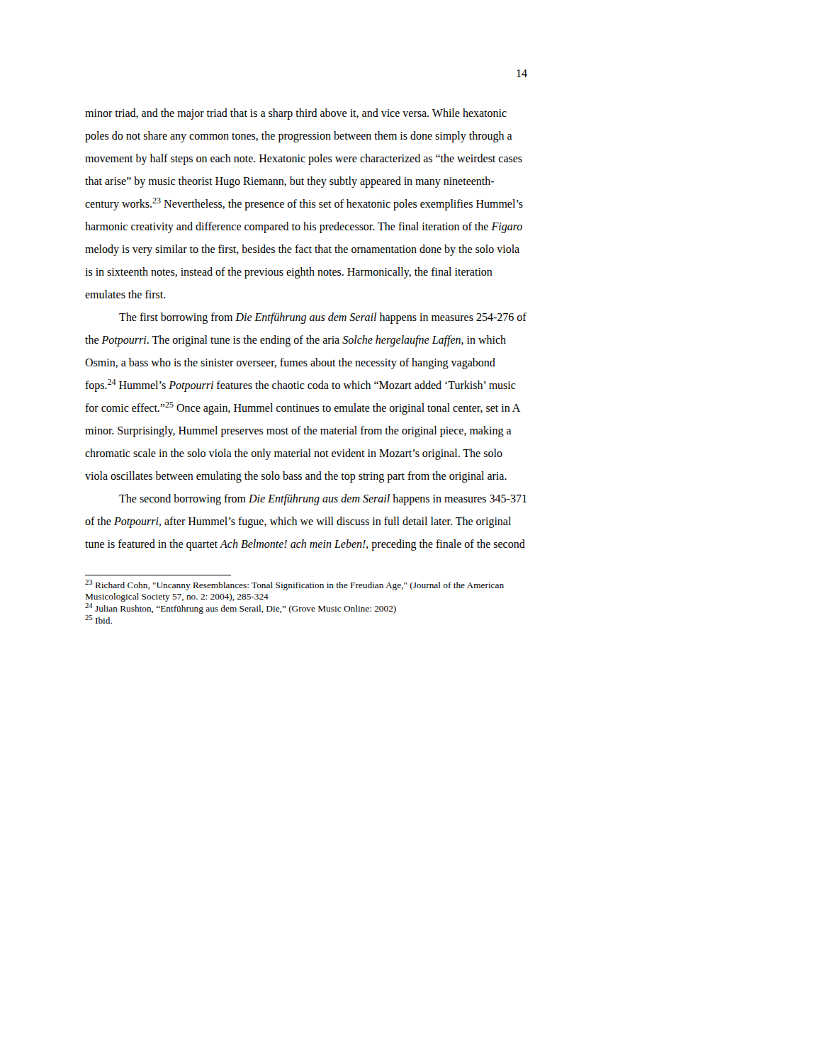14
minor triad, and the major triad that is a sharp third above it, and vice versa. While hexatonic poles do not share any common tones, the progression between them is done simply through a movement by half steps on each note. Hexatonic poles were characterized as “the weirdest cases that arise” by music theorist Hugo Riemann, but they subtly appeared in many nineteenth-century works.23 Nevertheless, the presence of this set of hexatonic poles exemplifies Hummel’s harmonic creativity and difference compared to his predecessor. The final iteration of the Figaro melody is very similar to the first, besides the fact that the ornamentation done by the solo viola is in sixteenth notes, instead of the previous eighth notes. Harmonically, the final iteration emulates the first.
The first borrowing from Die Entführung aus dem Serail happens in measures 254-276 of the Potpourri. The original tune is the ending of the aria Solche hergelaufne Laffen, in which Osmin, a bass who is the sinister overseer, fumes about the necessity of hanging vagabond fops.24 Hummel’s Potpourri features the chaotic coda to which “Mozart added ‘Turkish’ music for comic effect.”25 Once again, Hummel continues to emulate the original tonal center, set in A minor. Surprisingly, Hummel preserves most of the material from the original piece, making a chromatic scale in the solo viola the only material not evident in Mozart’s original. The solo viola oscillates between emulating the solo bass and the top string part from the original aria.
The second borrowing from Die Entführung aus dem Serail happens in measures 345-371 of the Potpourri, after Hummel’s fugue, which we will discuss in full detail later. The original tune is featured in the quartet Ach Belmonte! ach mein Leben!, preceding the finale of the second
23 Richard Cohn, "Uncanny Resemblances: Tonal Signification in the Freudian Age," (Journal of the American Musicological Society 57, no. 2: 2004), 285-324
24 Julian Rushton, “Entführung aus dem Serail, Die,” (Grove Music Online: 2002)
25 Ibid.